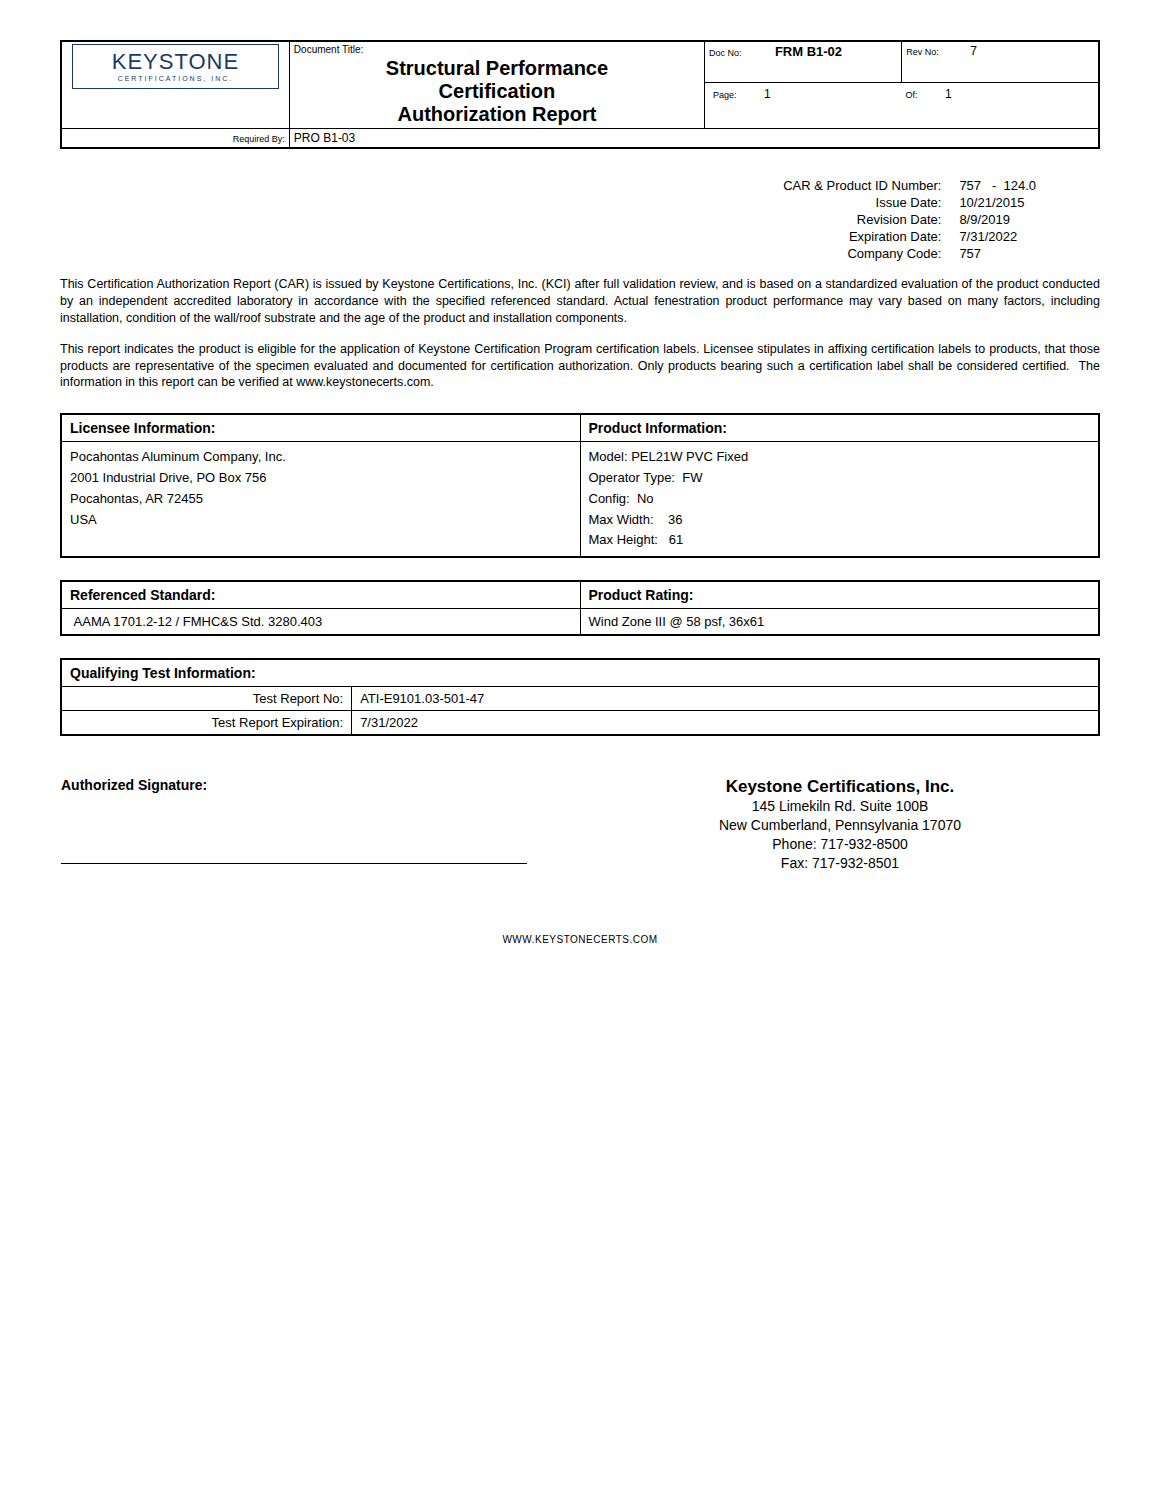| KEYSTONE CERTIFICATIONS, INC. | Document Title: Structural Performance Certification Authorization Report | Doc No: FRM B1-02 | Rev No: 7 |
| / Page: 1 / Of: 1 / |
| Required By: | PRO B1-03 |
| CAR & Product ID Number: | 757 - 124.0 |
| Issue Date: | 10/21/2015 |
| Revision Date: | 8/9/2019 |
| Expiration Date: | 7/31/2022 |
| Company Code: | 757 |
This Certification Authorization Report (CAR) is issued by Keystone Certifications, Inc. (KCI) after full validation review, and is based on a standardized evaluation of the product conducted by an independent accredited laboratory in accordance with the specified referenced standard. Actual fenestration product performance may vary based on many factors, including installation, condition of the wall/roof substrate and the age of the product and installation components.
This report indicates the product is eligible for the application of Keystone Certification Program certification labels. Licensee stipulates in affixing certification labels to products, that those products are representative of the specimen evaluated and documented for certification authorization. Only products bearing such a certification label shall be considered certified. The information in this report can be verified at www.keystonecerts.com.
| Licensee Information: | Product Information: |
| --- | --- |
| Pocahontas Aluminum Company, Inc. 2001 Industrial Drive, PO Box 756 Pocahontas, AR 72455 USA | Model: PEL21W PVC Fixed Operator Type: FW Config: No Max Width: 36 Max Height: 61 |
| Referenced Standard: | Product Rating: |
| --- | --- |
| AAMA 1701.2-12 / FMHC&S Std. 3280.403 | Wind Zone III @ 58 psf, 36x61 |
| Qualifying Test Information: |
| --- |
| Test Report No: | ATI-E9101.03-501-47 |
| Test Report Expiration: | 7/31/2022 |
| Authorized Signature: | Keystone Certifications, Inc. 145 Limekiln Rd. Suite 100B New Cumberland, Pennsylvania 17070 Phone: 717-932-8500 Fax: 717-932-8501 |
WWW.KEYSTONECERTS.COM